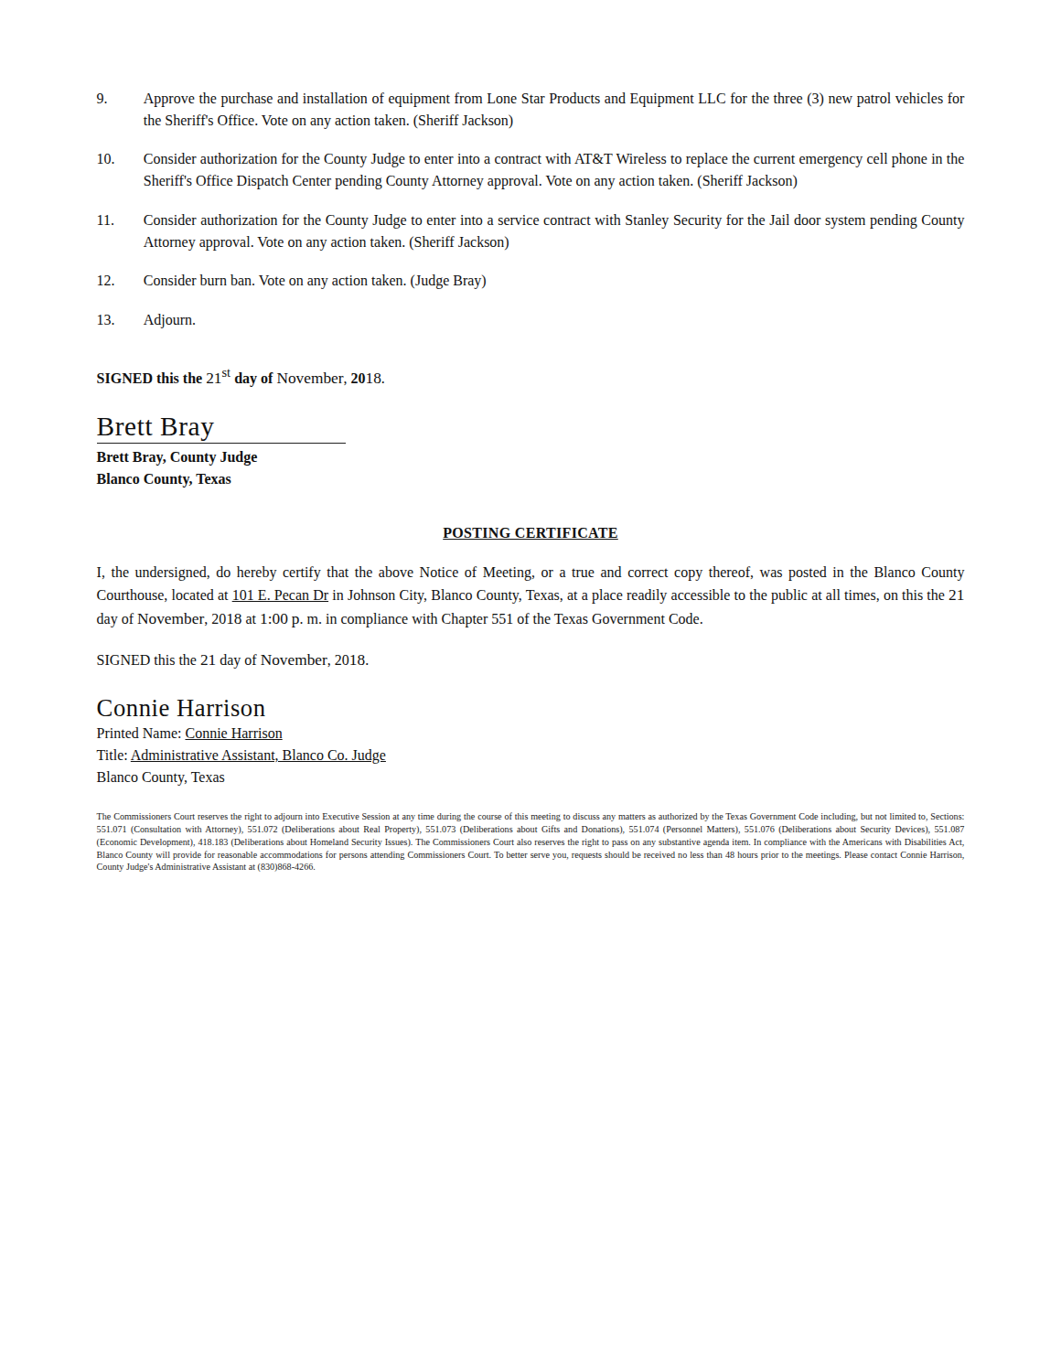9. Approve the purchase and installation of equipment from Lone Star Products and Equipment LLC for the three (3) new patrol vehicles for the Sheriff's Office. Vote on any action taken. (Sheriff Jackson)
10. Consider authorization for the County Judge to enter into a contract with AT&T Wireless to replace the current emergency cell phone in the Sheriff's Office Dispatch Center pending County Attorney approval. Vote on any action taken. (Sheriff Jackson)
11. Consider authorization for the County Judge to enter into a service contract with Stanley Security for the Jail door system pending County Attorney approval. Vote on any action taken. (Sheriff Jackson)
12. Consider burn ban. Vote on any action taken. (Judge Bray)
13. Adjourn.
SIGNED this the 21st day of November, 2018.
Brett Bray
Brett Bray, County Judge
Blanco County, Texas
POSTING CERTIFICATE
I, the undersigned, do hereby certify that the above Notice of Meeting, or a true and correct copy thereof, was posted in the Blanco County Courthouse, located at 101 E. Pecan Dr in Johnson City, Blanco County, Texas, at a place readily accessible to the public at all times, on this the 21 day of November, 2018 at 1:00 p. m. in compliance with Chapter 551 of the Texas Government Code.
SIGNED this the 21 day of November, 2018.
Connie Harrison
Printed Name: Connie Harrison
Title: Administrative Assistant, Blanco Co. Judge
Blanco County, Texas
The Commissioners Court reserves the right to adjourn into Executive Session at any time during the course of this meeting to discuss any matters as authorized by the Texas Government Code including, but not limited to, Sections: 551.071 (Consultation with Attorney), 551.072 (Deliberations about Real Property), 551.073 (Deliberations about Gifts and Donations), 551.074 (Personnel Matters), 551.076 (Deliberations about Security Devices), 551.087 (Economic Development), 418.183 (Deliberations about Homeland Security Issues). The Commissioners Court also reserves the right to pass on any substantive agenda item. In compliance with the Americans with Disabilities Act, Blanco County will provide for reasonable accommodations for persons attending Commissioners Court. To better serve you, requests should be received no less than 48 hours prior to the meetings. Please contact Connie Harrison, County Judge's Administrative Assistant at (830)868-4266.